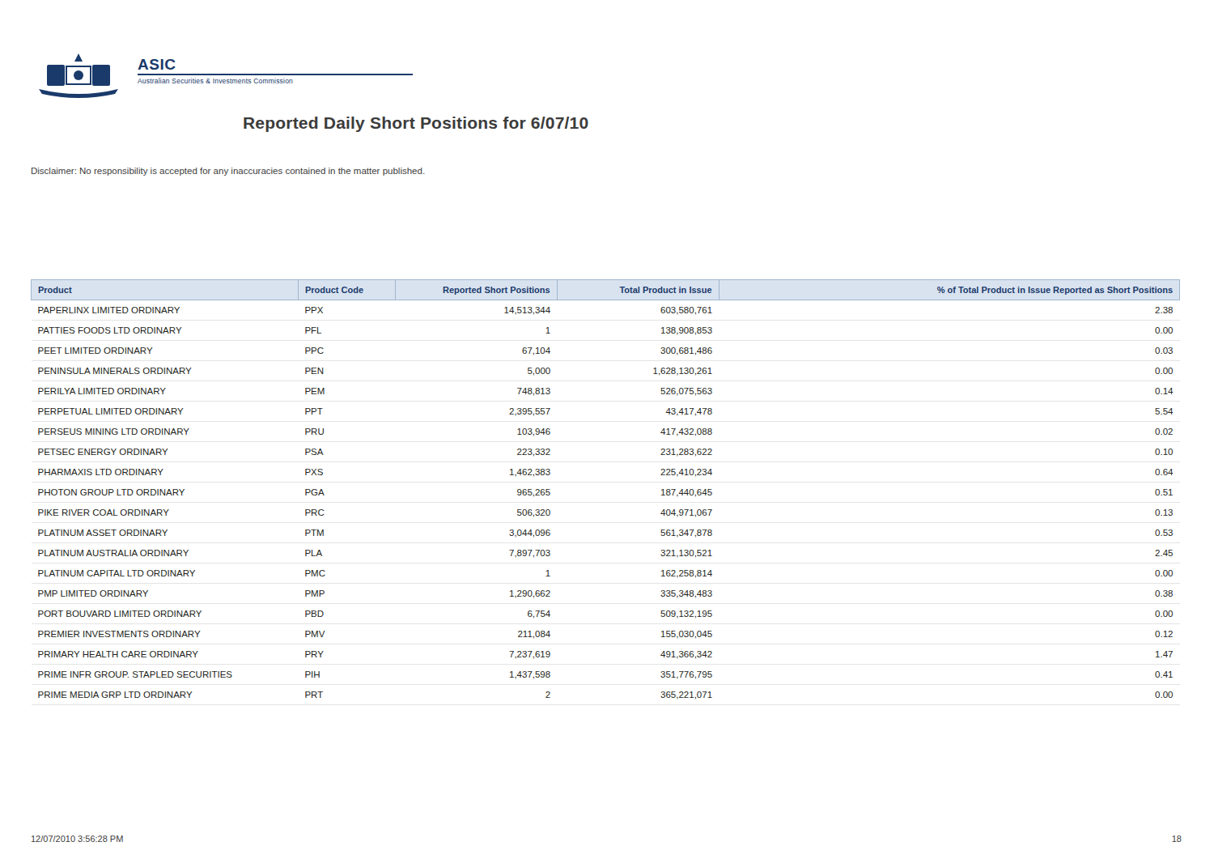ASIC
Australian Securities & Investments Commission
Reported Daily Short Positions for 6/07/10
Disclaimer: No responsibility is accepted for any inaccuracies contained in the matter published.
| Product | Product Code | Reported Short Positions | Total Product in Issue | % of Total Product in Issue Reported as Short Positions |
| --- | --- | --- | --- | --- |
| PAPERLINX LIMITED ORDINARY | PPX | 14,513,344 | 603,580,761 | 2.38 |
| PATTIES FOODS LTD ORDINARY | PFL | 1 | 138,908,853 | 0.00 |
| PEET LIMITED ORDINARY | PPC | 67,104 | 300,681,486 | 0.03 |
| PENINSULA MINERALS ORDINARY | PEN | 5,000 | 1,628,130,261 | 0.00 |
| PERILYA LIMITED ORDINARY | PEM | 748,813 | 526,075,563 | 0.14 |
| PERPETUAL LIMITED ORDINARY | PPT | 2,395,557 | 43,417,478 | 5.54 |
| PERSEUS MINING LTD ORDINARY | PRU | 103,946 | 417,432,088 | 0.02 |
| PETSEC ENERGY ORDINARY | PSA | 223,332 | 231,283,622 | 0.10 |
| PHARMAXIS LTD ORDINARY | PXS | 1,462,383 | 225,410,234 | 0.64 |
| PHOTON GROUP LTD ORDINARY | PGA | 965,265 | 187,440,645 | 0.51 |
| PIKE RIVER COAL ORDINARY | PRC | 506,320 | 404,971,067 | 0.13 |
| PLATINUM ASSET ORDINARY | PTM | 3,044,096 | 561,347,878 | 0.53 |
| PLATINUM AUSTRALIA ORDINARY | PLA | 7,897,703 | 321,130,521 | 2.45 |
| PLATINUM CAPITAL LTD ORDINARY | PMC | 1 | 162,258,814 | 0.00 |
| PMP LIMITED ORDINARY | PMP | 1,290,662 | 335,348,483 | 0.38 |
| PORT BOUVARD LIMITED ORDINARY | PBD | 6,754 | 509,132,195 | 0.00 |
| PREMIER INVESTMENTS ORDINARY | PMV | 211,084 | 155,030,045 | 0.12 |
| PRIMARY HEALTH CARE ORDINARY | PRY | 7,237,619 | 491,366,342 | 1.47 |
| PRIME INFR GROUP. STAPLED SECURITIES | PIH | 1,437,598 | 351,776,795 | 0.41 |
| PRIME MEDIA GRP LTD ORDINARY | PRT | 2 | 365,221,071 | 0.00 |
12/07/2010 3:56:28 PM
18